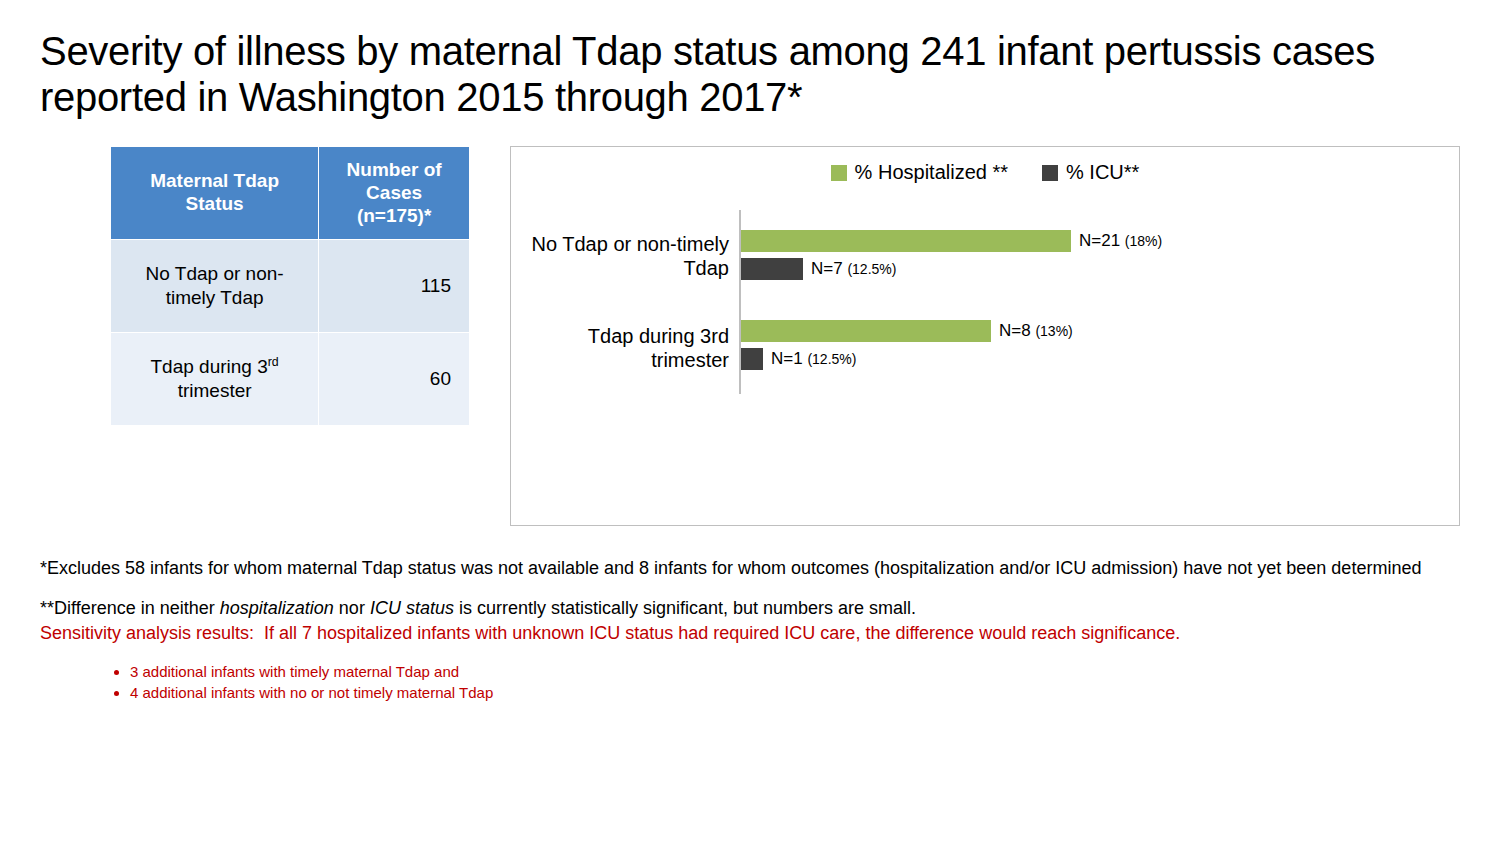Severity of illness by maternal Tdap status among 241 infant pertussis cases reported in Washington 2015 through 2017*
| Maternal Tdap Status | Number of Cases (n=175)* |
| --- | --- |
| No Tdap or non-timely Tdap | 115 |
| Tdap during 3 rd trimester | 60 |
% Hospitalized ** % ICU**
No Tdap or non-timely Tdap
Tdap during 3rd trimester
N=21 (18%)
N=7 (12.5%)
N=8 (13%)
N=1 (12.5%)
*Excludes 58 infants for whom maternal Tdap status was not available and 8 infants for whom outcomes (hospitalization and/or ICU admission) have not yet been determined
**Difference in neither hospitalization nor ICU status is currently statistically significant, but numbers are small.
Sensitivity analysis results: If all 7 hospitalized infants with unknown ICU status had required ICU care, the difference would reach significance.
3 additional infants with timely maternal Tdap and
4 additional infants with no or not timely maternal Tdap